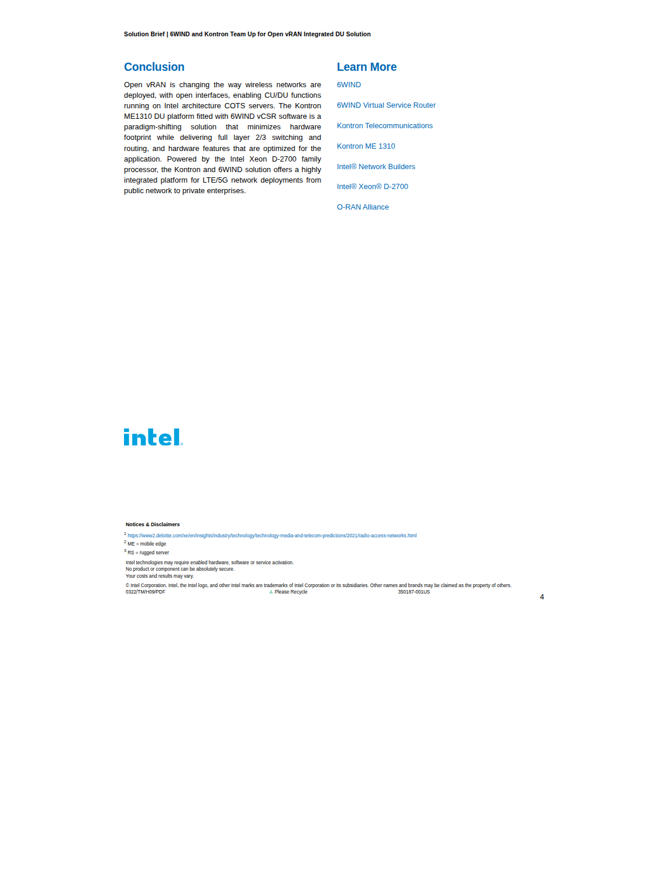Solution Brief | 6WIND and Kontron Team Up for Open vRAN Integrated DU Solution
Conclusion
Open vRAN is changing the way wireless networks are deployed, with open interfaces, enabling CU/DU functions running on Intel architecture COTS servers. The Kontron ME1310 DU platform fitted with 6WIND vCSR software is a paradigm-shifting solution that minimizes hardware footprint while delivering full layer 2/3 switching and routing, and hardware features that are optimized for the application. Powered by the Intel Xeon D-2700 family processor, the Kontron and 6WIND solution offers a highly integrated platform for LTE/5G network deployments from public network to private enterprises.
Learn More
6WIND
6WIND Virtual Service Router
Kontron Telecommunications
Kontron ME 1310
Intel® Network Builders
Intel® Xeon® D-2700
O-RAN Alliance
R
Notices & Disclaimers
1 https://www2.deloitte.com/xe/en/insights/industry/technology/technology-media-and-telecom-predictions/2021/radio-access-networks.html
2 ME = mobile edge
3 RS = rugged server
Intel technologies may require enabled hardware, software or service activation.
No product or component can be absolutely secure.
Your costs and results may vary.
© Intel Corporation. Intel, the Intel logo, and other Intel marks are trademarks of Intel Corporation or its subsidiaries. Other names and brands may be claimed as the property of others.
0322/TM/H09/PDF
Please Recycle
350187-001US
4